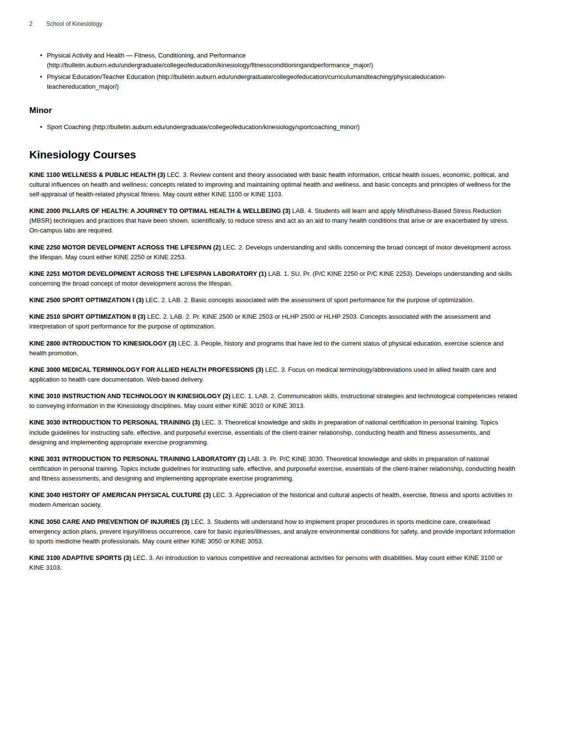2 School of Kinesiology
Physical Activity and Health — Fitness, Conditioning, and Performance (http://bulletin.auburn.edu/undergraduate/collegeofeducation/kinesiology/fitnessconditioningandperformance_major/)
Physical Education/Teacher Education (http://bulletin.auburn.edu/undergraduate/collegeofeducation/curriculumandteaching/physicaleducation-teachereducation_major/)
Minor
Sport Coaching (http://bulletin.auburn.edu/undergraduate/collegeofeducation/kinesiology/sportcoaching_minor/)
Kinesiology Courses
KINE 1100 WELLNESS & PUBLIC HEALTH (3) LEC. 3. Review content and theory associated with basic health information, critical health issues, economic, political, and cultural influences on health and wellness; concepts related to improving and maintaining optimal health and wellness, and basic concepts and principles of wellness for the self-appraisal of health-related physical fitness. May count either KINE 1100 or KINE 1103.
KINE 2000 PILLARS OF HEALTH: A JOURNEY TO OPTIMAL HEALTH & WELLBEING (3) LAB. 4. Students will learn and apply Mindfulness-Based Stress Reduction (MBSR) techniques and practices that have been shown, scientifically, to reduce stress and act as an aid to many health conditions that arise or are exacerbated by stress. On-campus labs are required.
KINE 2250 MOTOR DEVELOPMENT ACROSS THE LIFESPAN (2) LEC. 2. Develops understanding and skills concerning the broad concept of motor development across the lifespan. May count either KINE 2250 or KINE 2253.
KINE 2251 MOTOR DEVELOPMENT ACROSS THE LIFESPAN LABORATORY (1) LAB. 1. SU. Pr. (P/C KINE 2250 or P/C KINE 2253). Develops understanding and skills concerning the broad concept of motor development across the lifespan.
KINE 2500 SPORT OPTIMIZATION I (3) LEC. 2. LAB. 2. Basic concepts associated with the assessment of sport performance for the purpose of optimization.
KINE 2510 SPORT OPTIMIZATION II (3) LEC. 2. LAB. 2. Pr. KINE 2500 or KINE 2503 or HLHP 2500 or HLHP 2503. Concepts associated with the assessment and interpretation of sport performance for the purpose of optimization.
KINE 2800 INTRODUCTION TO KINESIOLOGY (3) LEC. 3. People, history and programs that have led to the current status of physical education, exercise science and health promotion.
KINE 3000 MEDICAL TERMINOLOGY FOR ALLIED HEALTH PROFESSIONS (3) LEC. 3. Focus on medical terminology/abbreviations used in allied health care and application to health care documentation. Web-based delivery.
KINE 3010 INSTRUCTION AND TECHNOLOGY IN KINESIOLOGY (2) LEC. 1. LAB. 2. Communication skills, instructional strategies and technological competencies related to conveying information in the Kinesiology disciplines. May count either KINE 3010 or KINE 3013.
KINE 3030 INTRODUCTION TO PERSONAL TRAINING (3) LEC. 3. Theoretical knowledge and skills in preparation of national certification in personal training. Topics include guidelines for instructing safe, effective, and purposeful exercise, essentials of the client-trainer relationship, conducting health and fitness assessments, and designing and implementing appropriate exercise programming.
KINE 3031 INTRODUCTION TO PERSONAL TRAINING LABORATORY (3) LAB. 3. Pr. P/C KINE 3030. Theoretical knowledge and skills in preparation of national certification in personal training. Topics include guidelines for instructing safe, effective, and purposeful exercise, essentials of the client-trainer relationship, conducting health and fitness assessments, and designing and implementing appropriate exercise programming.
KINE 3040 HISTORY OF AMERICAN PHYSICAL CULTURE (3) LEC. 3. Appreciation of the historical and cultural aspects of health, exercise, fitness and sports activities in modern American society.
KINE 3050 CARE AND PREVENTION OF INJURIES (3) LEC. 3. Students will understand how to implement proper procedures in sports medicine care, create/lead emergency action plans, prevent injury/illness occurrence, care for basic injuries/illnesses, and analyze environmental conditions for safety, and provide important information to sports medicine health professionals. May count either KINE 3050 or KINE 3053.
KINE 3100 ADAPTIVE SPORTS (3) LEC. 3. An introduction to various competitive and recreational activities for persons with disabilities. May count either KINE 3100 or KINE 3103.